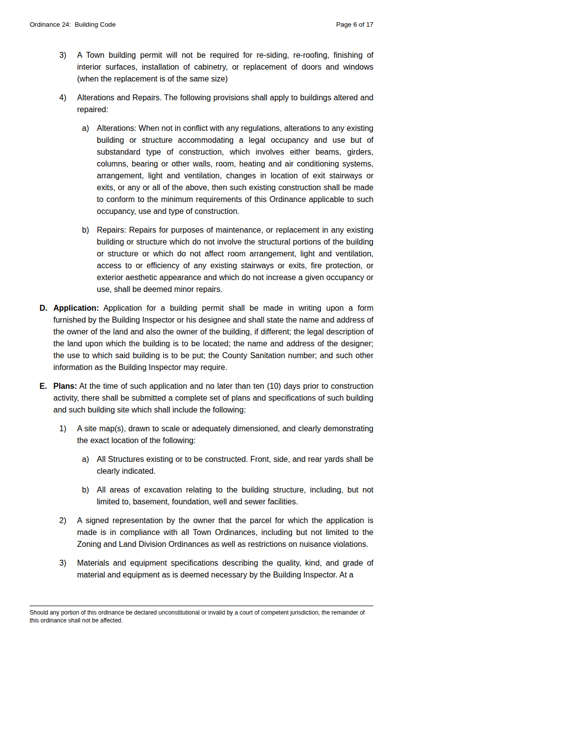Ordinance 24: Building Code Page 6 of 17
3) A Town building permit will not be required for re-siding, re-roofing, finishing of interior surfaces, installation of cabinetry, or replacement of doors and windows (when the replacement is of the same size)
4) Alterations and Repairs. The following provisions shall apply to buildings altered and repaired:
a) Alterations: When not in conflict with any regulations, alterations to any existing building or structure accommodating a legal occupancy and use but of substandard type of construction, which involves either beams, girders, columns, bearing or other walls, room, heating and air conditioning systems, arrangement, light and ventilation, changes in location of exit stairways or exits, or any or all of the above, then such existing construction shall be made to conform to the minimum requirements of this Ordinance applicable to such occupancy, use and type of construction.
b) Repairs: Repairs for purposes of maintenance, or replacement in any existing building or structure which do not involve the structural portions of the building or structure or which do not affect room arrangement, light and ventilation, access to or efficiency of any existing stairways or exits, fire protection, or exterior aesthetic appearance and which do not increase a given occupancy or use, shall be deemed minor repairs.
D. Application: Application for a building permit shall be made in writing upon a form furnished by the Building Inspector or his designee and shall state the name and address of the owner of the land and also the owner of the building, if different; the legal description of the land upon which the building is to be located; the name and address of the designer; the use to which said building is to be put; the County Sanitation number; and such other information as the Building Inspector may require.
E. Plans: At the time of such application and no later than ten (10) days prior to construction activity, there shall be submitted a complete set of plans and specifications of such building and such building site which shall include the following:
1) A site map(s), drawn to scale or adequately dimensioned, and clearly demonstrating the exact location of the following:
a) All Structures existing or to be constructed. Front, side, and rear yards shall be clearly indicated.
b) All areas of excavation relating to the building structure, including, but not limited to, basement, foundation, well and sewer facilities.
2) A signed representation by the owner that the parcel for which the application is made is in compliance with all Town Ordinances, including but not limited to the Zoning and Land Division Ordinances as well as restrictions on nuisance violations.
3) Materials and equipment specifications describing the quality, kind, and grade of material and equipment as is deemed necessary by the Building Inspector. At a
Should any portion of this ordinance be declared unconstitutional or invalid by a court of competent jurisdiction, the remainder of this ordinance shall not be affected.